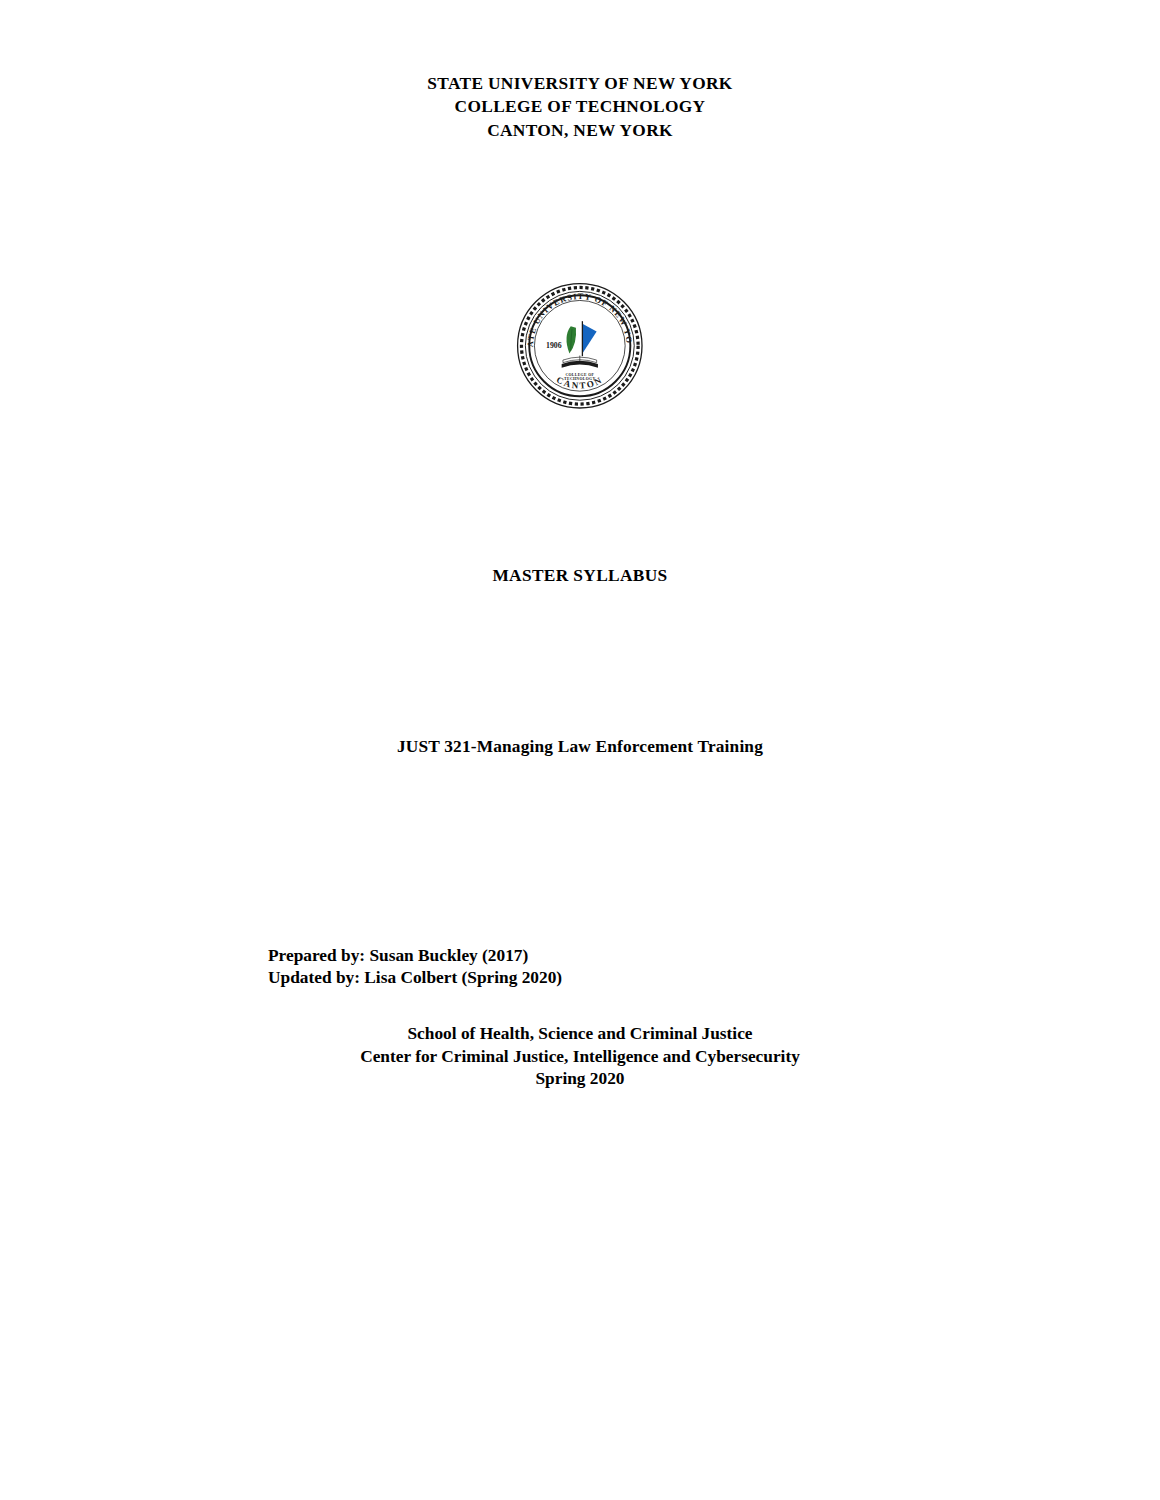STATE UNIVERSITY OF NEW YORK
COLLEGE OF TECHNOLOGY
CANTON, NEW YORK
STATE UNIVERSITY OF NEW YORK CANTON 1906 COLLEGE OF TECHNOLOGY
MASTER SYLLABUS
JUST 321-Managing Law Enforcement Training
Prepared by: Susan Buckley (2017)
Updated by: Lisa Colbert (Spring 2020)
School of Health, Science and Criminal Justice
Center for Criminal Justice, Intelligence and Cybersecurity
Spring 2020